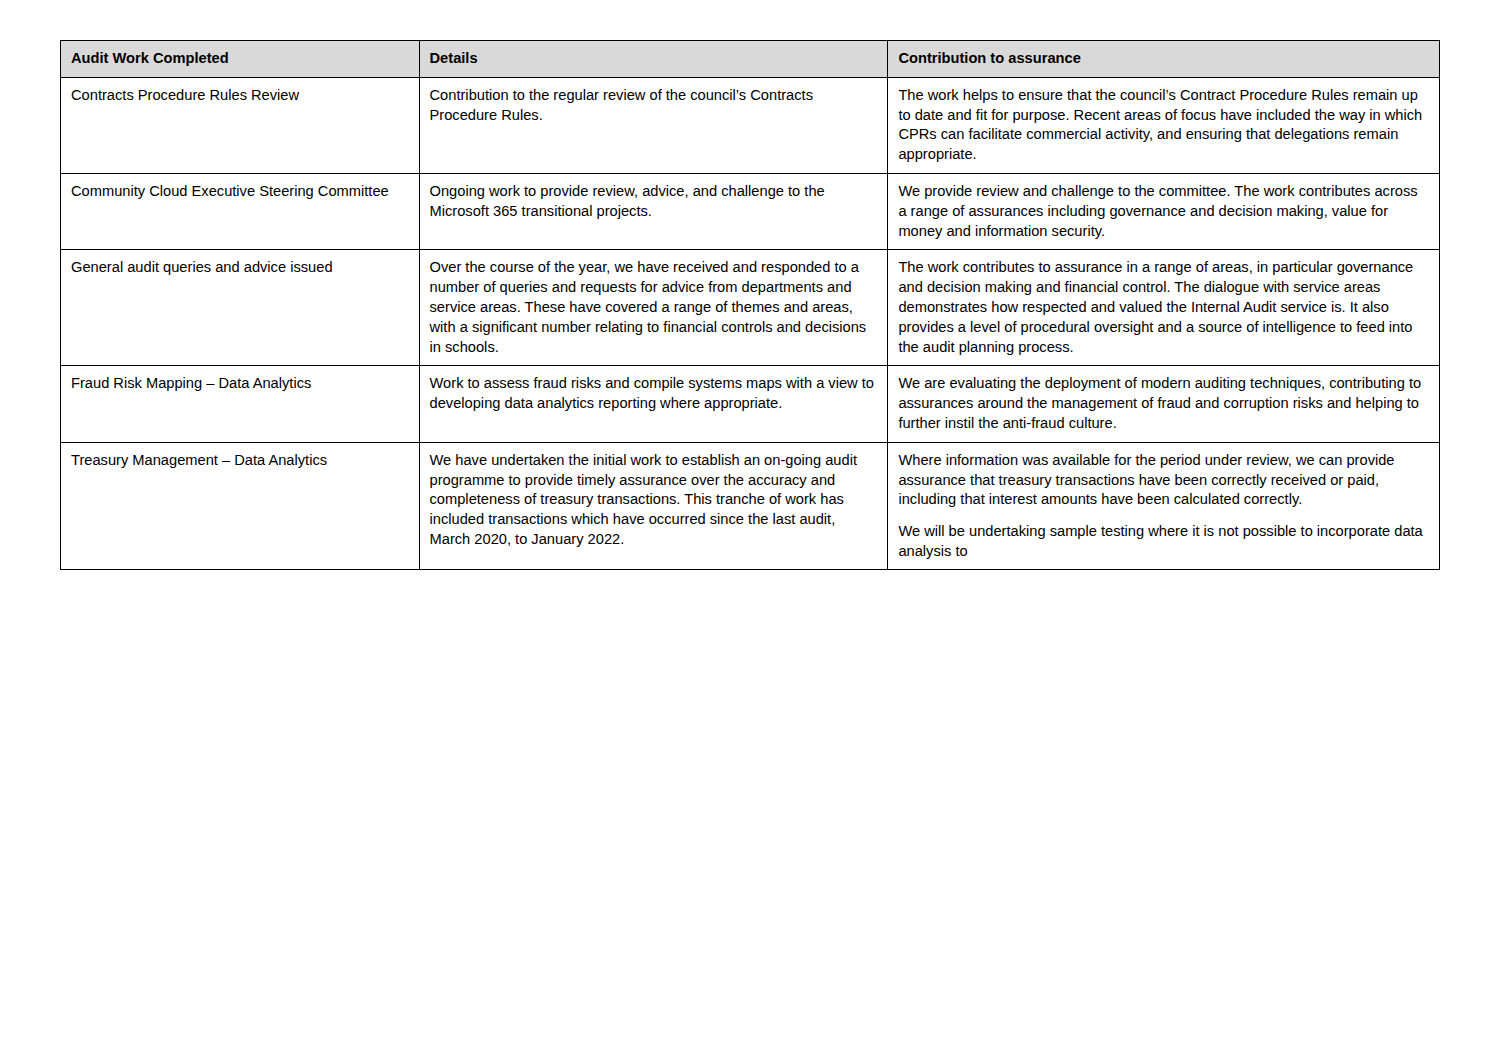| Audit Work Completed | Details | Contribution to assurance |
| --- | --- | --- |
| Contracts Procedure Rules Review | Contribution to the regular review of the council’s Contracts Procedure Rules. | The work helps to ensure that the council’s Contract Procedure Rules remain up to date and fit for purpose. Recent areas of focus have included the way in which CPRs can facilitate commercial activity, and ensuring that delegations remain appropriate. |
| Community Cloud Executive Steering Committee | Ongoing work to provide review, advice, and challenge to the Microsoft 365 transitional projects. | We provide review and challenge to the committee. The work contributes across a range of assurances including governance and decision making, value for money and information security. |
| General audit queries and advice issued | Over the course of the year, we have received and responded to a number of queries and requests for advice from departments and service areas. These have covered a range of themes and areas, with a significant number relating to financial controls and decisions in schools. | The work contributes to assurance in a range of areas, in particular governance and decision making and financial control. The dialogue with service areas demonstrates how respected and valued the Internal Audit service is. It also provides a level of procedural oversight and a source of intelligence to feed into the audit planning process. |
| Fraud Risk Mapping – Data Analytics | Work to assess fraud risks and compile systems maps with a view to developing data analytics reporting where appropriate. | We are evaluating the deployment of modern auditing techniques, contributing to assurances around the management of fraud and corruption risks and helping to further instil the anti-fraud culture. |
| Treasury Management – Data Analytics | We have undertaken the initial work to establish an on-going audit programme to provide timely assurance over the accuracy and completeness of treasury transactions. This tranche of work has included transactions which have occurred since the last audit, March 2020, to January 2022. | Where information was available for the period under review, we can provide assurance that treasury transactions have been correctly received or paid, including that interest amounts have been calculated correctly. We will be undertaking sample testing where it is not possible to incorporate data analysis to |